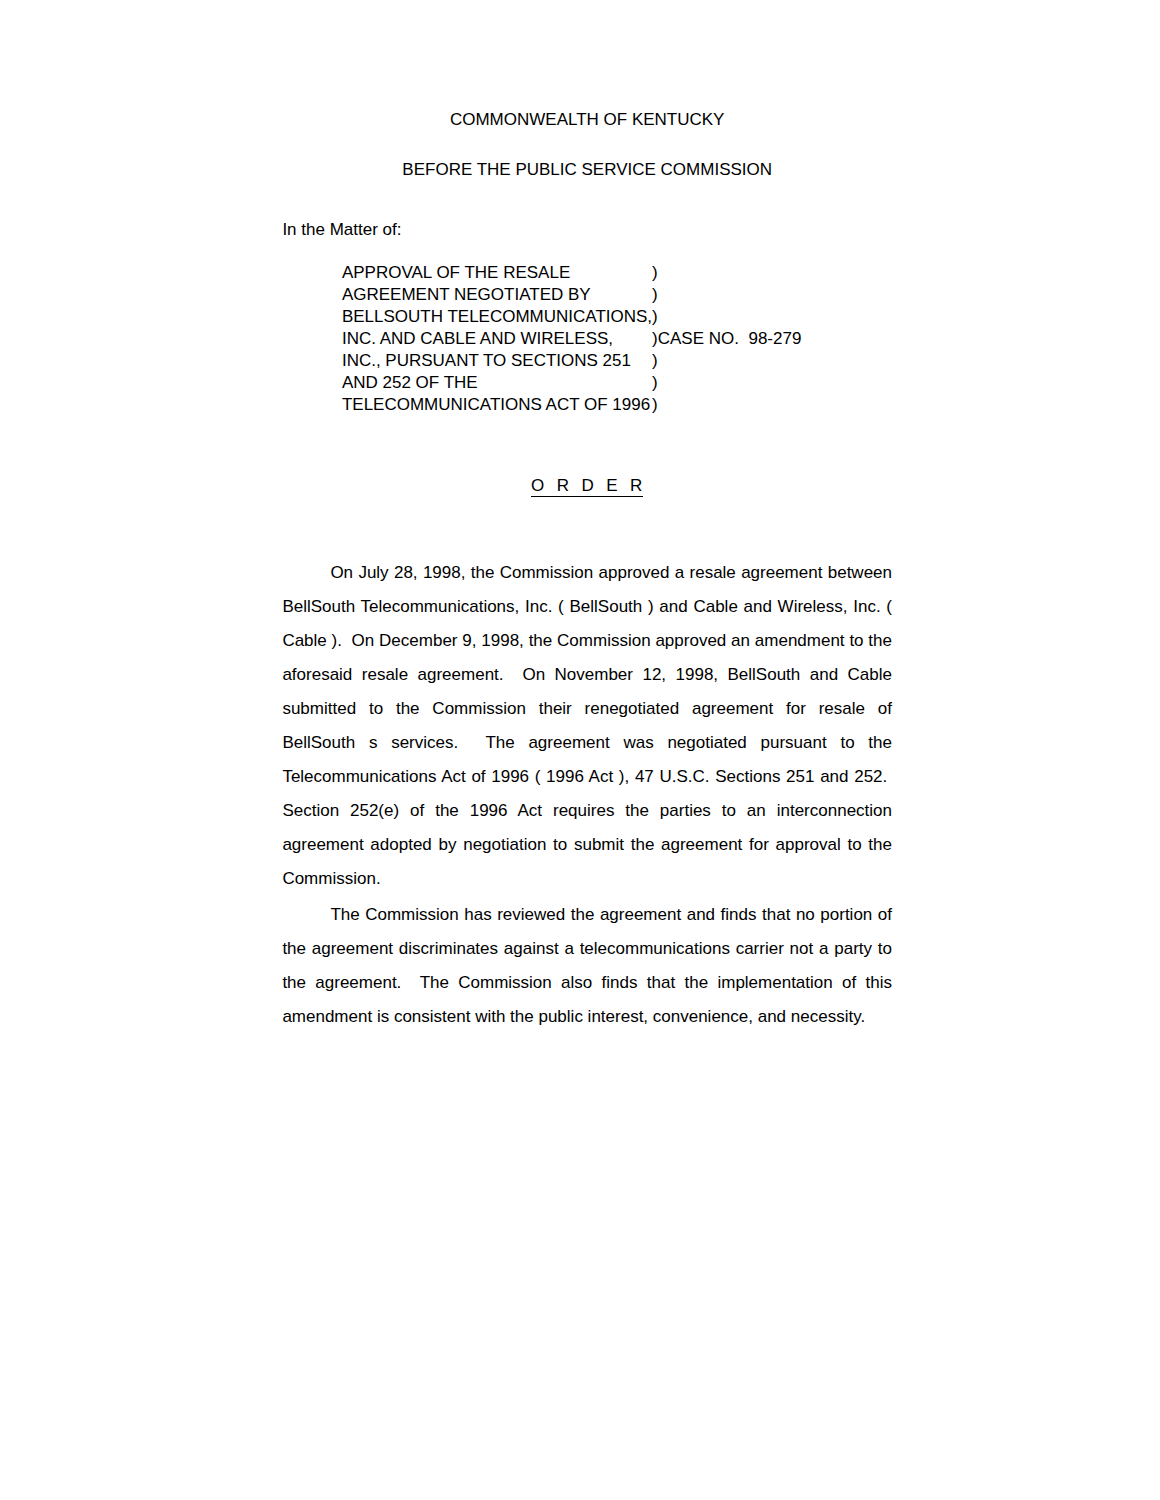COMMONWEALTH OF KENTUCKY
BEFORE THE PUBLIC SERVICE COMMISSION
In the Matter of:
| APPROVAL OF THE RESALE | ) | |
| AGREEMENT NEGOTIATED BY | ) | |
| BELLSOUTH TELECOMMUNICATIONS, | ) | |
| INC. AND CABLE AND WIRELESS, | ) | CASE NO. 98-279 |
| INC., PURSUANT TO SECTIONS 251 | ) | |
| AND 252 OF THE | ) | |
| TELECOMMUNICATIONS ACT OF 1996 | ) | |
O R D E R
On July 28, 1998, the Commission approved a resale agreement between BellSouth Telecommunications, Inc. ( BellSouth ) and Cable and Wireless, Inc. ( Cable ). On December 9, 1998, the Commission approved an amendment to the aforesaid resale agreement. On November 12, 1998, BellSouth and Cable submitted to the Commission their renegotiated agreement for resale of BellSouth s services. The agreement was negotiated pursuant to the Telecommunications Act of 1996 ( 1996 Act ), 47 U.S.C. Sections 251 and 252. Section 252(e) of the 1996 Act requires the parties to an interconnection agreement adopted by negotiation to submit the agreement for approval to the Commission.
The Commission has reviewed the agreement and finds that no portion of the agreement discriminates against a telecommunications carrier not a party to the agreement. The Commission also finds that the implementation of this amendment is consistent with the public interest, convenience, and necessity.